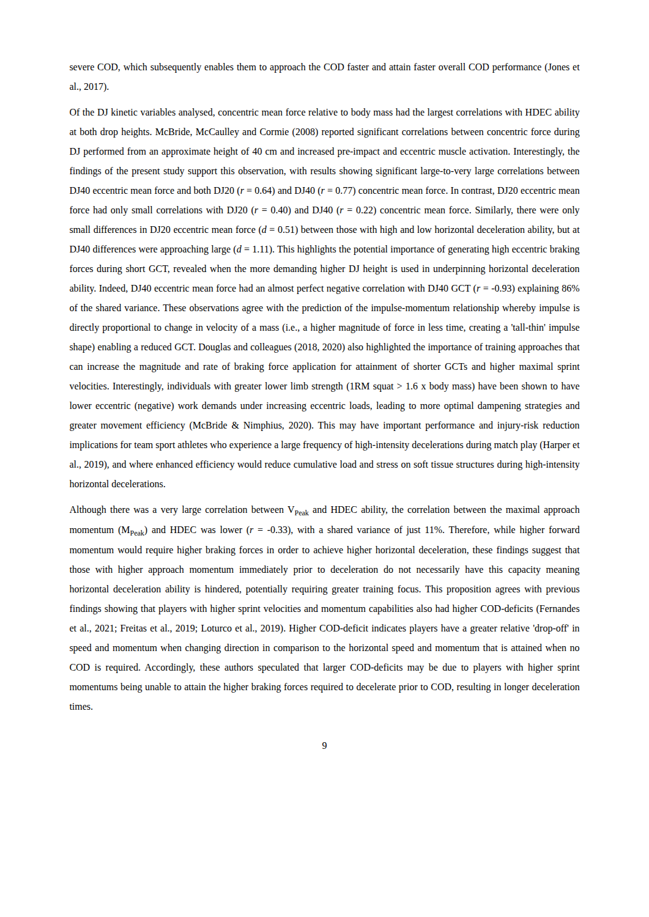severe COD, which subsequently enables them to approach the COD faster and attain faster overall COD performance (Jones et al., 2017).
Of the DJ kinetic variables analysed, concentric mean force relative to body mass had the largest correlations with HDEC ability at both drop heights. McBride, McCaulley and Cormie (2008) reported significant correlations between concentric force during DJ performed from an approximate height of 40 cm and increased pre-impact and eccentric muscle activation. Interestingly, the findings of the present study support this observation, with results showing significant large-to-very large correlations between DJ40 eccentric mean force and both DJ20 (r = 0.64) and DJ40 (r = 0.77) concentric mean force. In contrast, DJ20 eccentric mean force had only small correlations with DJ20 (r = 0.40) and DJ40 (r = 0.22) concentric mean force. Similarly, there were only small differences in DJ20 eccentric mean force (d = 0.51) between those with high and low horizontal deceleration ability, but at DJ40 differences were approaching large (d = 1.11). This highlights the potential importance of generating high eccentric braking forces during short GCT, revealed when the more demanding higher DJ height is used in underpinning horizontal deceleration ability. Indeed, DJ40 eccentric mean force had an almost perfect negative correlation with DJ40 GCT (r = -0.93) explaining 86% of the shared variance. These observations agree with the prediction of the impulse-momentum relationship whereby impulse is directly proportional to change in velocity of a mass (i.e., a higher magnitude of force in less time, creating a 'tall-thin' impulse shape) enabling a reduced GCT. Douglas and colleagues (2018, 2020) also highlighted the importance of training approaches that can increase the magnitude and rate of braking force application for attainment of shorter GCTs and higher maximal sprint velocities. Interestingly, individuals with greater lower limb strength (1RM squat > 1.6 x body mass) have been shown to have lower eccentric (negative) work demands under increasing eccentric loads, leading to more optimal dampening strategies and greater movement efficiency (McBride & Nimphius, 2020). This may have important performance and injury-risk reduction implications for team sport athletes who experience a large frequency of high-intensity decelerations during match play (Harper et al., 2019), and where enhanced efficiency would reduce cumulative load and stress on soft tissue structures during high-intensity horizontal decelerations.
Although there was a very large correlation between VPeak and HDEC ability, the correlation between the maximal approach momentum (MPeak) and HDEC was lower (r = -0.33), with a shared variance of just 11%. Therefore, while higher forward momentum would require higher braking forces in order to achieve higher horizontal deceleration, these findings suggest that those with higher approach momentum immediately prior to deceleration do not necessarily have this capacity meaning horizontal deceleration ability is hindered, potentially requiring greater training focus. This proposition agrees with previous findings showing that players with higher sprint velocities and momentum capabilities also had higher COD-deficits (Fernandes et al., 2021; Freitas et al., 2019; Loturco et al., 2019). Higher COD-deficit indicates players have a greater relative 'drop-off' in speed and momentum when changing direction in comparison to the horizontal speed and momentum that is attained when no COD is required. Accordingly, these authors speculated that larger COD-deficits may be due to players with higher sprint momentums being unable to attain the higher braking forces required to decelerate prior to COD, resulting in longer deceleration times.
9